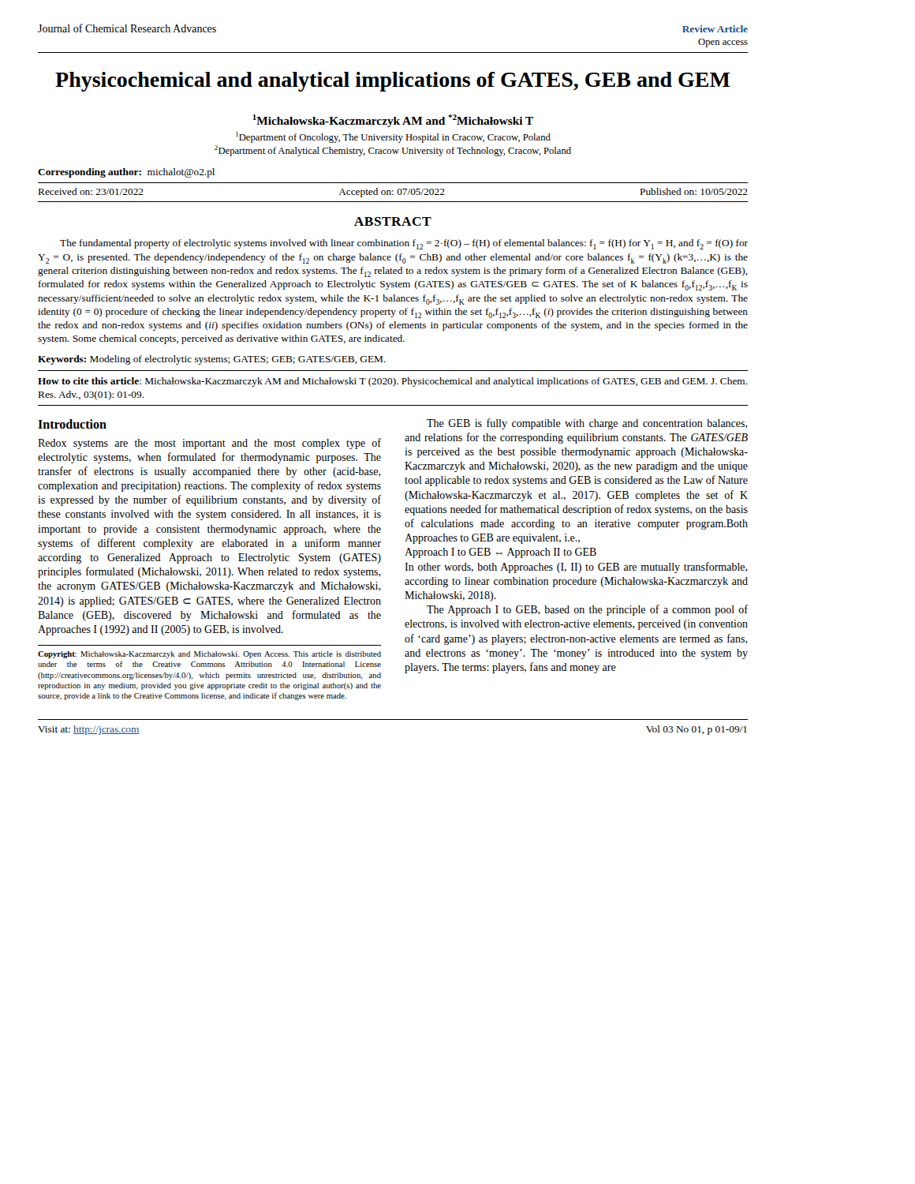Journal of Chemical Research Advances
Review Article
Open access
Physicochemical and analytical implications of GATES, GEB and GEM
1Michałowska-Kaczmarczyk AM and *2Michałowski T
1Department of Oncology, The University Hospital in Cracow, Cracow, Poland
2Department of Analytical Chemistry, Cracow University of Technology, Cracow, Poland
Corresponding author: michalot@o2.pl
Received on: 23/01/2022 Accepted on: 07/05/2022 Published on: 10/05/2022
ABSTRACT
The fundamental property of electrolytic systems involved with linear combination f12 = 2·f(O) – f(H) of elemental balances: f1 = f(H) for Y1 = H, and f2 = f(O) for Y2 = O, is presented. The dependency/independency of the f12 on charge balance (f0 = ChB) and other elemental and/or core balances fk = f(Yk) (k=3,…,K) is the general criterion distinguishing between non-redox and redox systems. The f12 related to a redox system is the primary form of a Generalized Electron Balance (GEB), formulated for redox systems within the Generalized Approach to Electrolytic System (GATES) as GATES/GEB ⊂ GATES. The set of K balances f0,f12,f3,…,fK is necessary/sufficient/needed to solve an electrolytic redox system, while the K-1 balances f0,f3,…,fK are the set applied to solve an electrolytic non-redox system. The identity (0 = 0) procedure of checking the linear independency/dependency property of f12 within the set f0,f12,f3,…,fK (i) provides the criterion distinguishing between the redox and non-redox systems and (ii) specifies oxidation numbers (ONs) of elements in particular components of the system, and in the species formed in the system. Some chemical concepts, perceived as derivative within GATES, are indicated.
Keywords: Modeling of electrolytic systems; GATES; GEB; GATES/GEB, GEM.
How to cite this article: Michałowska-Kaczmarczyk AM and Michałowski T (2020). Physicochemical and analytical implications of GATES, GEB and GEM. J. Chem. Res. Adv., 03(01): 01-09.
Introduction
Redox systems are the most important and the most complex type of electrolytic systems, when formulated for thermodynamic purposes. The transfer of electrons is usually accompanied there by other (acid-base, complexation and precipitation) reactions. The complexity of redox systems is expressed by the number of equilibrium constants, and by diversity of these constants involved with the system considered. In all instances, it is important to provide a consistent thermodynamic approach, where the systems of different complexity are elaborated in a uniform manner according to Generalized Approach to Electrolytic System (GATES) principles formulated (Michałowski, 2011). When related to redox systems, the acronym GATES/GEB (Michałowska-Kaczmarczyk and Michałowski, 2014) is applied; GATES/GEB ⊂ GATES, where the Generalized Electron Balance (GEB), discovered by Michałowski and formulated as the Approaches I (1992) and II (2005) to GEB, is involved.
Copyright: Michałowska-Kaczmarczyk and Michałowski. Open Access. This article is distributed under the terms of the Creative Commons Attribution 4.0 International License (http://creativecommons.org/licenses/by/4.0/), which permits unrestricted use, distribution, and reproduction in any medium, provided you give appropriate credit to the original author(s) and the source, provide a link to the Creative Commons license, and indicate if changes were made.
The GEB is fully compatible with charge and concentration balances, and relations for the corresponding equilibrium constants. The GATES/GEB is perceived as the best possible thermodynamic approach (Michałowska-Kaczmarczyk and Michałowski, 2020), as the new paradigm and the unique tool applicable to redox systems and GEB is considered as the Law of Nature (Michałowska-Kaczmarczyk et al., 2017). GEB completes the set of K equations needed for mathematical description of redox systems, on the basis of calculations made according to an iterative computer program.Both Approaches to GEB are equivalent, i.e.,
Approach I to GEB ⇔ Approach II to GEB
In other words, both Approaches (I, II) to GEB are mutually transformable, according to linear combination procedure (Michałowska-Kaczmarczyk and Michałowski, 2018).
The Approach I to GEB, based on the principle of a common pool of electrons, is involved with electron-active elements, perceived (in convention of ‘card game’) as players; electron-non-active elements are termed as fans, and electrons as ‘money’. The ‘money’ is introduced into the system by players. The terms: players, fans and money are
Visit at: http://jcras.com
Vol 03 No 01, p 01-09/1